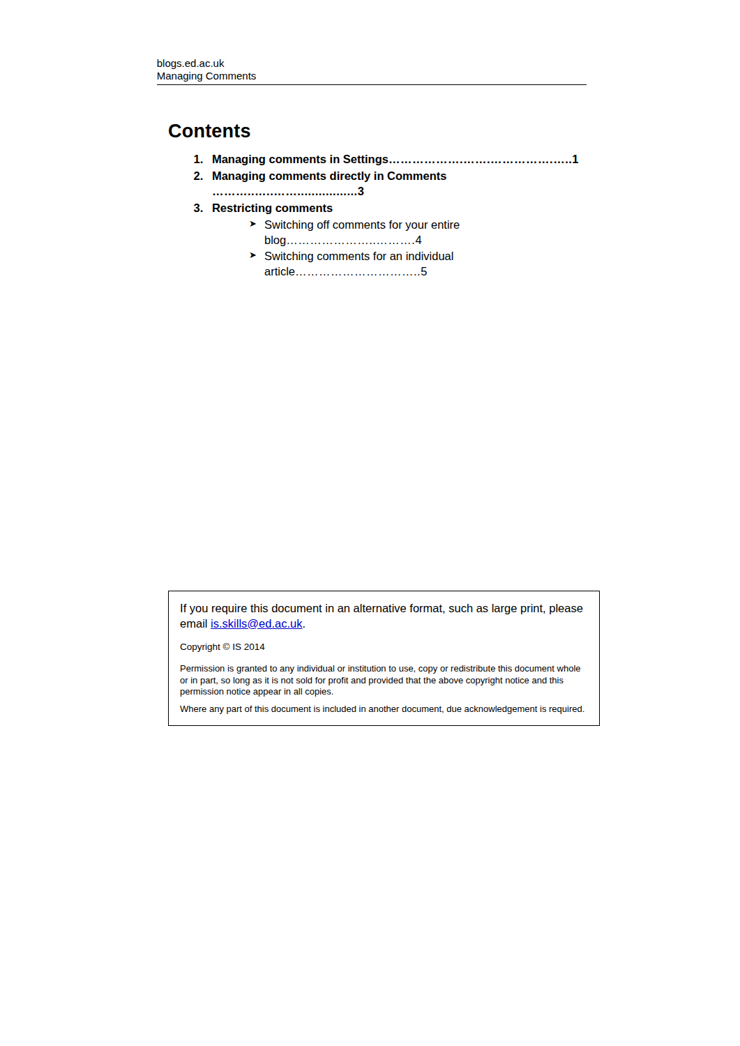blogs.ed.ac.uk
Managing Comments
Contents
Managing comments in Settings……………….…….…………….…..1
Managing comments directly in Comments ………..…..…….................3
Restricting comments
Switching off comments for your entire blog…………………..……….4
Switching comments for an individual article…………………………..5
If you require this document in an alternative format, such as large print, please email is.skills@ed.ac.uk.
Copyright © IS 2014
Permission is granted to any individual or institution to use, copy or redistribute this document whole or in part, so long as it is not sold for profit and provided that the above copyright notice and this permission notice appear in all copies.
Where any part of this document is included in another document, due acknowledgement is required.